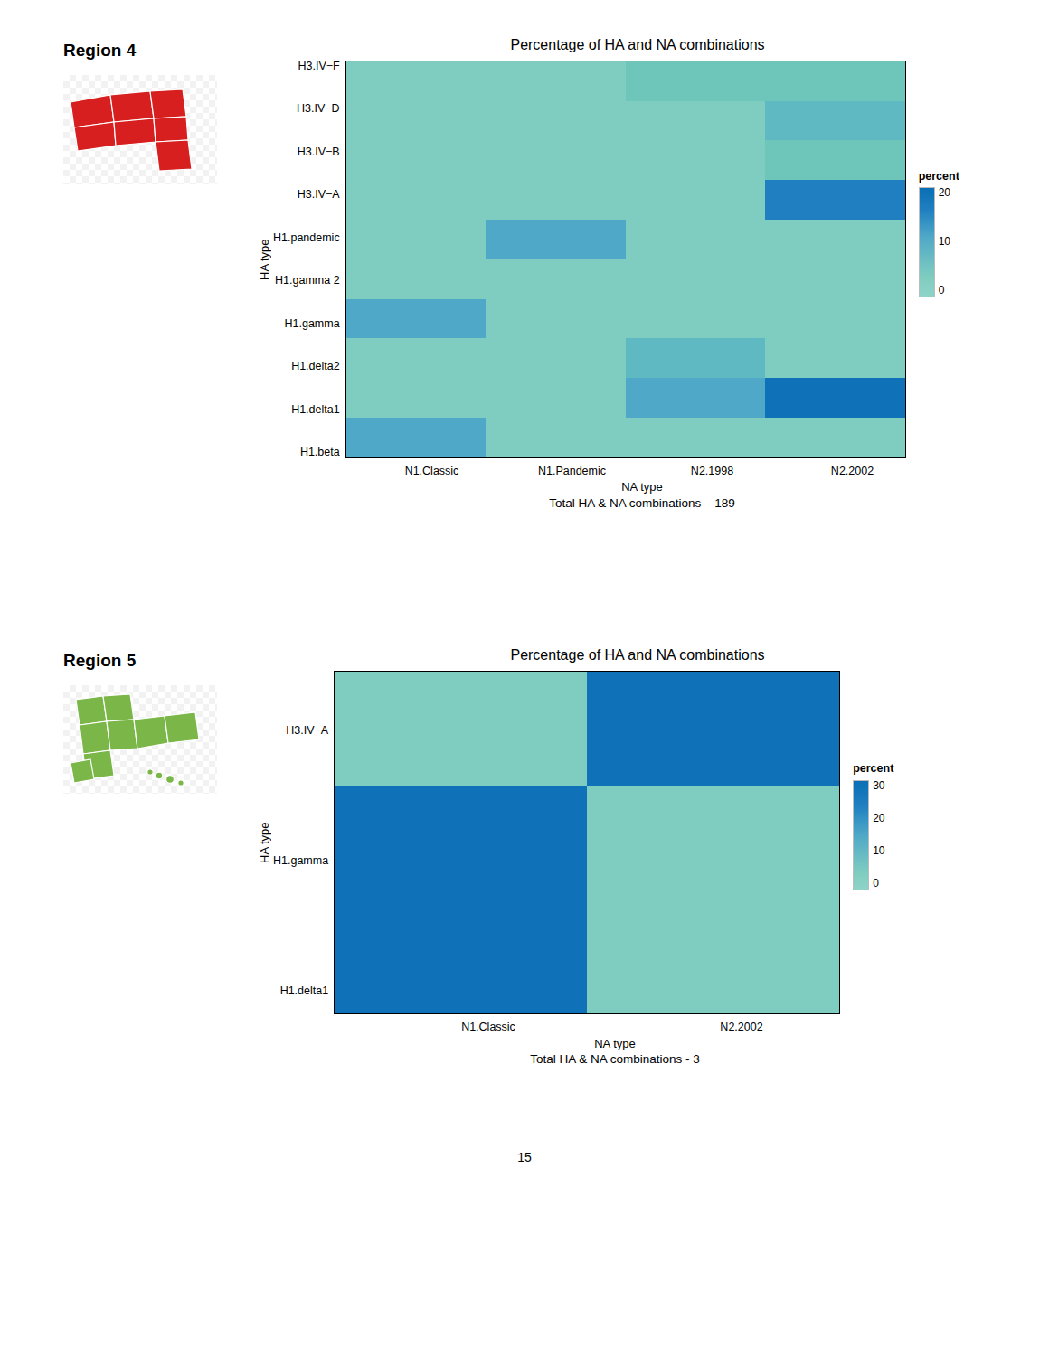Region 4
Percentage of HA and NA combinations
HA type
H3.IV−F H3.IV−D H3.IV−B H3.IV−A H1.pandemic H1.gamma 2 H1.gamma H1.delta2 H1.delta1 H1.beta
percent
20 10 0
N1.Classic
N1.Pandemic
N2.1998
N2.2002
NA type
Total HA & NA combinations – 189
Region 5
Percentage of HA and NA combinations
HA type
H3.IV−A H1.gamma H1.delta1
percent
30 20 10 0
N1.Classic
N2.2002
NA type
Total HA & NA combinations - 3
15